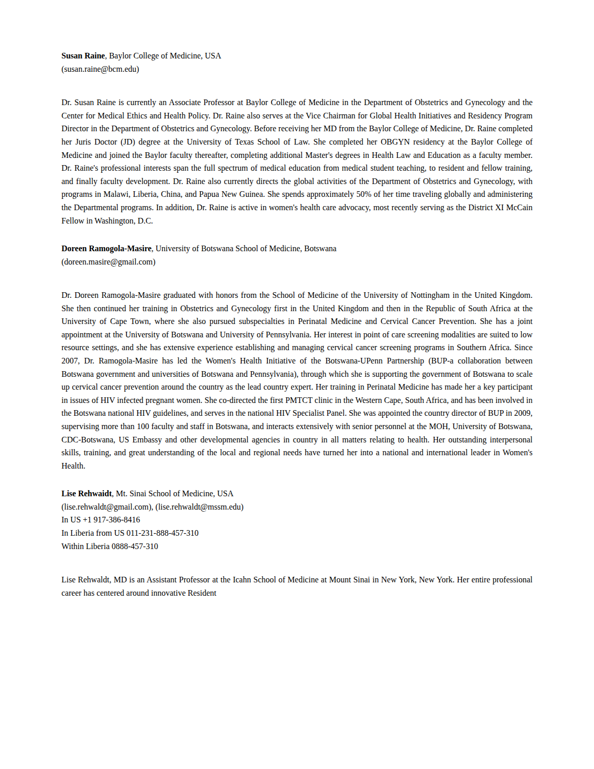Susan Raine, Baylor College of Medicine, USA
(susan.raine@bcm.edu)
Dr. Susan Raine is currently an Associate Professor at Baylor College of Medicine in the Department of Obstetrics and Gynecology and the Center for Medical Ethics and Health Policy. Dr. Raine also serves at the Vice Chairman for Global Health Initiatives and Residency Program Director in the Department of Obstetrics and Gynecology. Before receiving her MD from the Baylor College of Medicine, Dr. Raine completed her Juris Doctor (JD) degree at the University of Texas School of Law. She completed her OBGYN residency at the Baylor College of Medicine and joined the Baylor faculty thereafter, completing additional Master's degrees in Health Law and Education as a faculty member. Dr. Raine's professional interests span the full spectrum of medical education from medical student teaching, to resident and fellow training, and finally faculty development. Dr. Raine also currently directs the global activities of the Department of Obstetrics and Gynecology, with programs in Malawi, Liberia, China, and Papua New Guinea. She spends approximately 50% of her time traveling globally and administering the Departmental programs. In addition, Dr. Raine is active in women's health care advocacy, most recently serving as the District XI McCain Fellow in Washington, D.C.
Doreen Ramogola-Masire, University of Botswana School of Medicine, Botswana
(doreen.masire@gmail.com)
Dr. Doreen Ramogola-Masire graduated with honors from the School of Medicine of the University of Nottingham in the United Kingdom. She then continued her training in Obstetrics and Gynecology first in the United Kingdom and then in the Republic of South Africa at the University of Cape Town, where she also pursued subspecialties in Perinatal Medicine and Cervical Cancer Prevention. She has a joint appointment at the University of Botswana and University of Pennsylvania. Her interest in point of care screening modalities are suited to low resource settings, and she has extensive experience establishing and managing cervical cancer screening programs in Southern Africa. Since 2007, Dr. Ramogola-Masire has led the Women's Health Initiative of the Botswana-UPenn Partnership (BUP-a collaboration between Botswana government and universities of Botswana and Pennsylvania), through which she is supporting the government of Botswana to scale up cervical cancer prevention around the country as the lead country expert. Her training in Perinatal Medicine has made her a key participant in issues of HIV infected pregnant women. She co-directed the first PMTCT clinic in the Western Cape, South Africa, and has been involved in the Botswana national HIV guidelines, and serves in the national HIV Specialist Panel. She was appointed the country director of BUP in 2009, supervising more than 100 faculty and staff in Botswana, and interacts extensively with senior personnel at the MOH, University of Botswana, CDC-Botswana, US Embassy and other developmental agencies in country in all matters relating to health. Her outstanding interpersonal skills, training, and great understanding of the local and regional needs have turned her into a national and international leader in Women's Health.
Lise Rehwaidt, Mt. Sinai School of Medicine, USA
(lise.rehwaldt@gmail.com), (lise.rehwaldt@mssm.edu)
In US +1 917-386-8416
In Liberia from US 011-231-888-457-310
Within Liberia 0888-457-310
Lise Rehwaldt, MD is an Assistant Professor at the Icahn School of Medicine at Mount Sinai in New York, New York. Her entire professional career has centered around innovative Resident